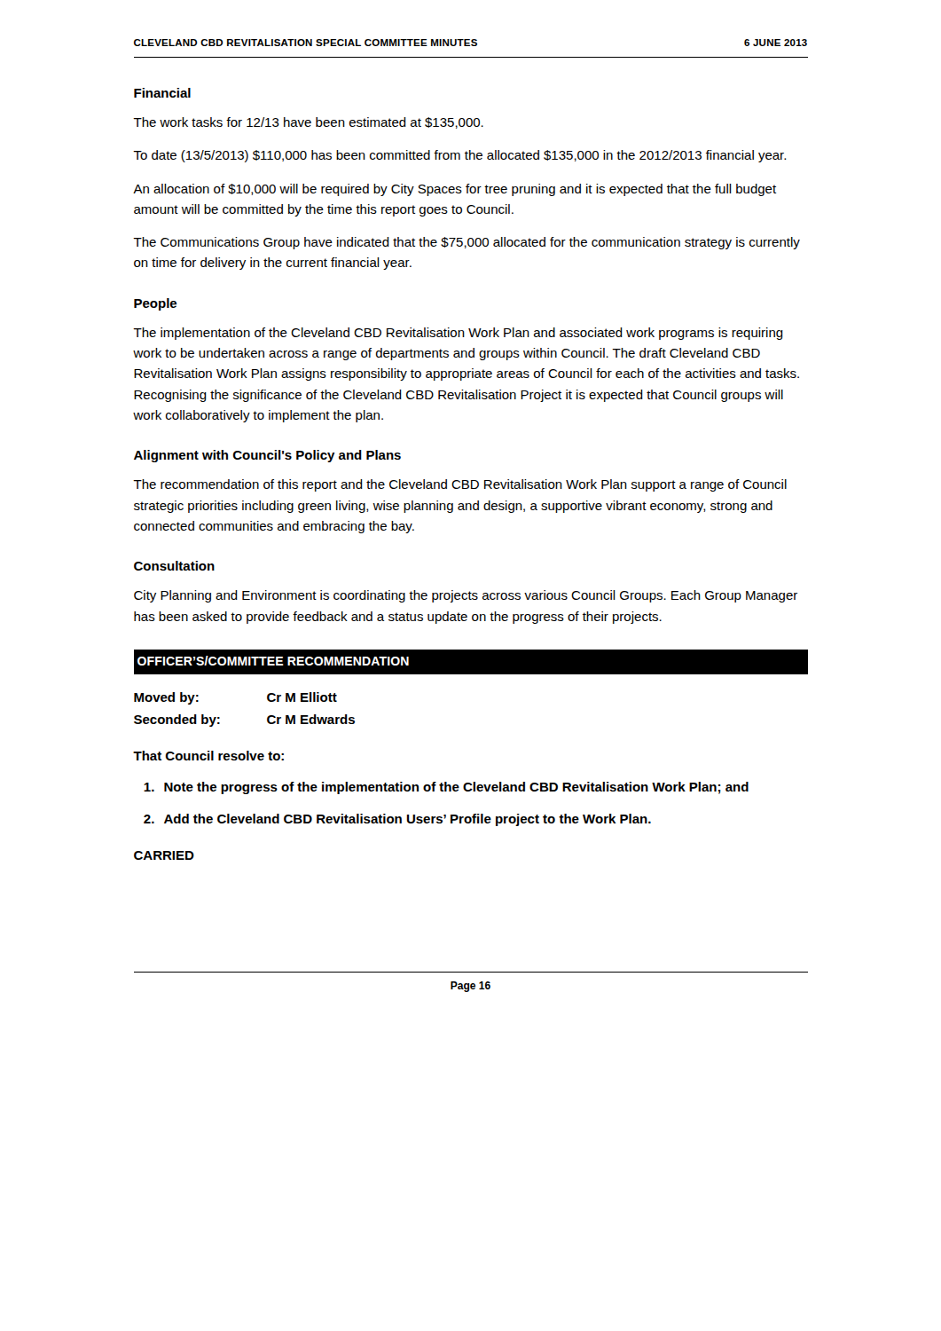CLEVELAND CBD REVITALISATION SPECIAL COMMITTEE MINUTES
6 JUNE 2013
Financial
The work tasks for 12/13 have been estimated at $135,000.
To date (13/5/2013) $110,000 has been committed from the allocated $135,000 in the 2012/2013 financial year.
An allocation of $10,000 will be required by City Spaces for tree pruning and it is expected that the full budget amount will be committed by the time this report goes to Council.
The Communications Group have indicated that the $75,000 allocated for the communication strategy is currently on time for delivery in the current financial year.
People
The implementation of the Cleveland CBD Revitalisation Work Plan and associated work programs is requiring work to be undertaken across a range of departments and groups within Council. The draft Cleveland CBD Revitalisation Work Plan assigns responsibility to appropriate areas of Council for each of the activities and tasks. Recognising the significance of the Cleveland CBD Revitalisation Project it is expected that Council groups will work collaboratively to implement the plan.
Alignment with Council's Policy and Plans
The recommendation of this report and the Cleveland CBD Revitalisation Work Plan support a range of Council strategic priorities including green living, wise planning and design, a supportive vibrant economy, strong and connected communities and embracing the bay.
Consultation
City Planning and Environment is coordinating the projects across various Council Groups. Each Group Manager has been asked to provide feedback and a status update on the progress of their projects.
OFFICER’S/COMMITTEE RECOMMENDATION
| Moved by: | Cr M Elliott |
| Seconded by: | Cr M Edwards |
That Council resolve to:
Note the progress of the implementation of the Cleveland CBD Revitalisation Work Plan; and
Add the Cleveland CBD Revitalisation Users’ Profile project to the Work Plan.
CARRIED
Page 16